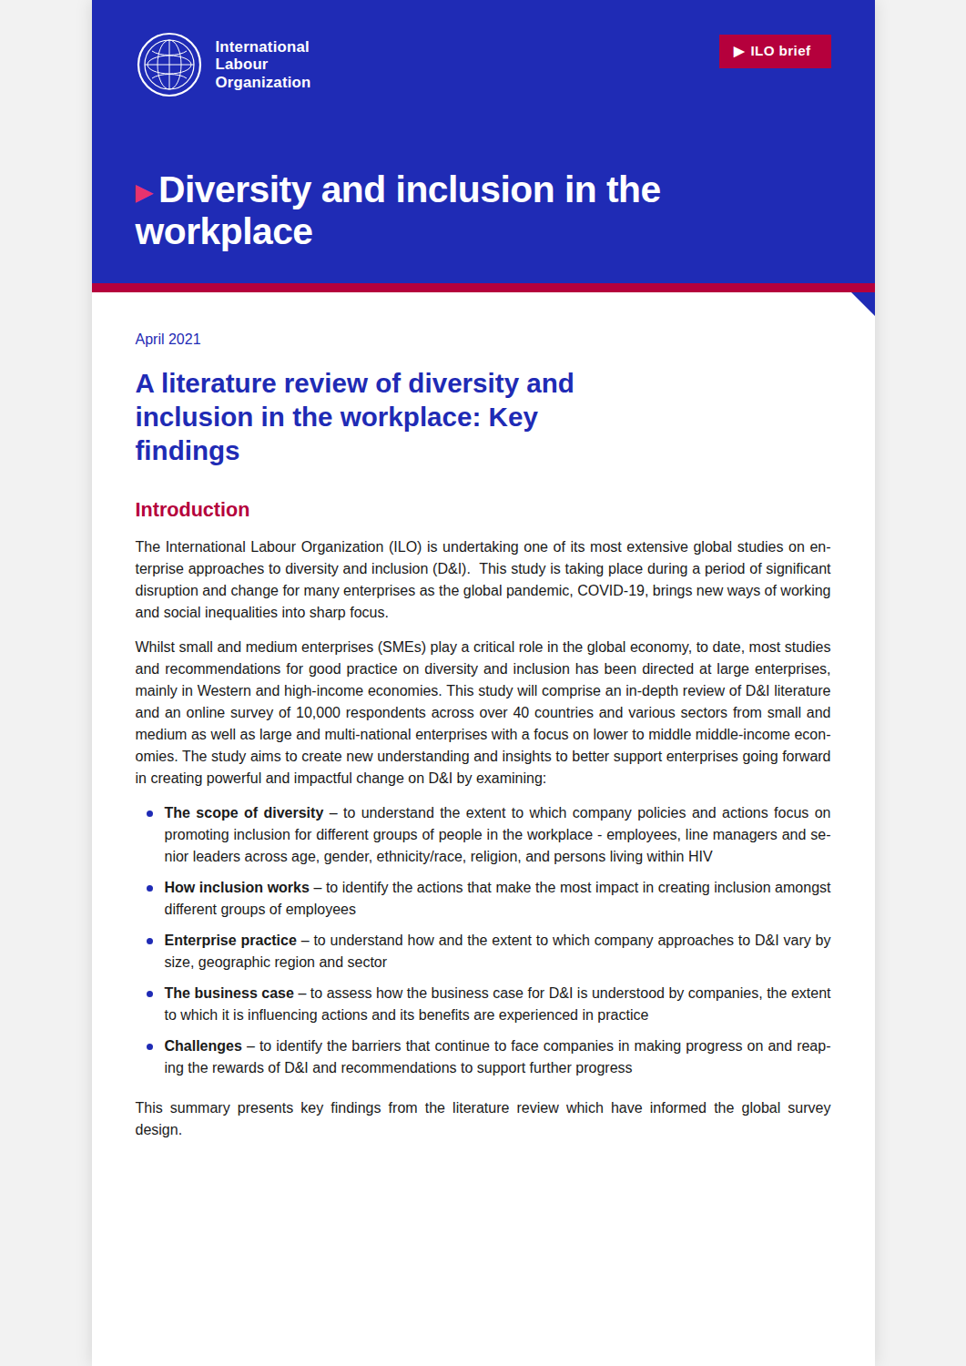International
Labour
Organization
▶ILO brief
▶Diversity and inclusion in the workplace
April 2021
A literature review of diversity and inclusion in the workplace: Key findings
Introduction
The International Labour Organization (ILO) is undertaking one of its most extensive global studies on enterprise approaches to diversity and inclusion (D&I). This study is taking place during a period of significant disruption and change for many enterprises as the global pandemic, COVID-19, brings new ways of working and social inequalities into sharp focus.
Whilst small and medium enterprises (SMEs) play a critical role in the global economy, to date, most studies and recommendations for good practice on diversity and inclusion has been directed at large enterprises, mainly in Western and high-income economies. This study will comprise an in-depth review of D&I literature and an online survey of 10,000 respondents across over 40 countries and various sectors from small and medium as well as large and multi-national enterprises with a focus on lower to middle middle-income economies. The study aims to create new understanding and insights to better support enterprises going forward in creating powerful and impactful change on D&I by examining:
The scope of diversity – to understand the extent to which company policies and actions focus on promoting inclusion for different groups of people in the workplace - employees, line managers and senior leaders across age, gender, ethnicity/race, religion, and persons living within HIV
How inclusion works – to identify the actions that make the most impact in creating inclusion amongst different groups of employees
Enterprise practice – to understand how and the extent to which company approaches to D&I vary by size, geographic region and sector
The business case – to assess how the business case for D&I is understood by companies, the extent to which it is influencing actions and its benefits are experienced in practice
Challenges – to identify the barriers that continue to face companies in making progress on and reaping the rewards of D&I and recommendations to support further progress
This summary presents key findings from the literature review which have informed the global survey design.